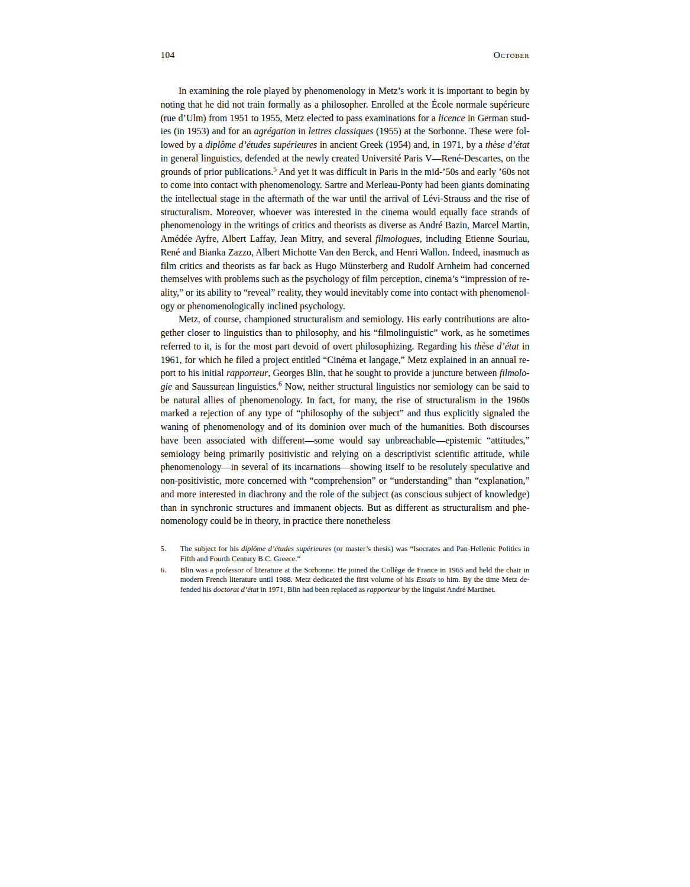104 October
In examining the role played by phenomenology in Metz’s work it is important to begin by noting that he did not train formally as a philosopher. Enrolled at the École normale supérieure (rue d’Ulm) from 1951 to 1955, Metz elected to pass examinations for a licence in German studies (in 1953) and for an agrégation in lettres classiques (1955) at the Sorbonne. These were followed by a diplôme d’études supérieures in ancient Greek (1954) and, in 1971, by a thèse d’état in general linguistics, defended at the newly created Université Paris V—René-Descartes, on the grounds of prior publications.5 And yet it was difficult in Paris in the mid-’50s and early ’60s not to come into contact with phenomenology. Sartre and Merleau-Ponty had been giants dominating the intellectual stage in the aftermath of the war until the arrival of Lévi-Strauss and the rise of structuralism. Moreover, whoever was interested in the cinema would equally face strands of phenomenology in the writings of critics and theorists as diverse as André Bazin, Marcel Martin, Amédée Ayfre, Albert Laffay, Jean Mitry, and several filmologues, including Etienne Souriau, René and Bianka Zazzo, Albert Michotte Van den Berck, and Henri Wallon. Indeed, inasmuch as film critics and theorists as far back as Hugo Münsterberg and Rudolf Arnheim had concerned themselves with problems such as the psychology of film perception, cinema’s “impression of reality,” or its ability to “reveal” reality, they would inevitably come into contact with phenomenology or phenomenologically inclined psychology.
Metz, of course, championed structuralism and semiology. His early contributions are altogether closer to linguistics than to philosophy, and his “filmolinguistic” work, as he sometimes referred to it, is for the most part devoid of overt philosophizing. Regarding his thèse d’état in 1961, for which he filed a project entitled “Cinéma et langage,” Metz explained in an annual report to his initial rapporteur, Georges Blin, that he sought to provide a juncture between filmologie and Saussurean linguistics.6 Now, neither structural linguistics nor semiology can be said to be natural allies of phenomenology. In fact, for many, the rise of structuralism in the 1960s marked a rejection of any type of “philosophy of the subject” and thus explicitly signaled the waning of phenomenology and of its dominion over much of the humanities. Both discourses have been associated with different—some would say unbreachable—epistemic “attitudes,” semiology being primarily positivistic and relying on a descriptivist scientific attitude, while phenomenology—in several of its incarnations—showing itself to be resolutely speculative and non-positivistic, more concerned with “comprehension” or “understanding” than “explanation,” and more interested in diachrony and the role of the subject (as conscious subject of knowledge) than in synchronic structures and immanent objects. But as different as structuralism and phenomenology could be in theory, in practice there nonetheless
5. The subject for his diplôme d’études supérieures (or master’s thesis) was “Isocrates and Pan-Hellenic Politics in Fifth and Fourth Century B.C. Greece.”
6. Blin was a professor of literature at the Sorbonne. He joined the Collège de France in 1965 and held the chair in modern French literature until 1988. Metz dedicated the first volume of his Essais to him. By the time Metz defended his doctorat d’état in 1971, Blin had been replaced as rapporteur by the linguist André Martinet.